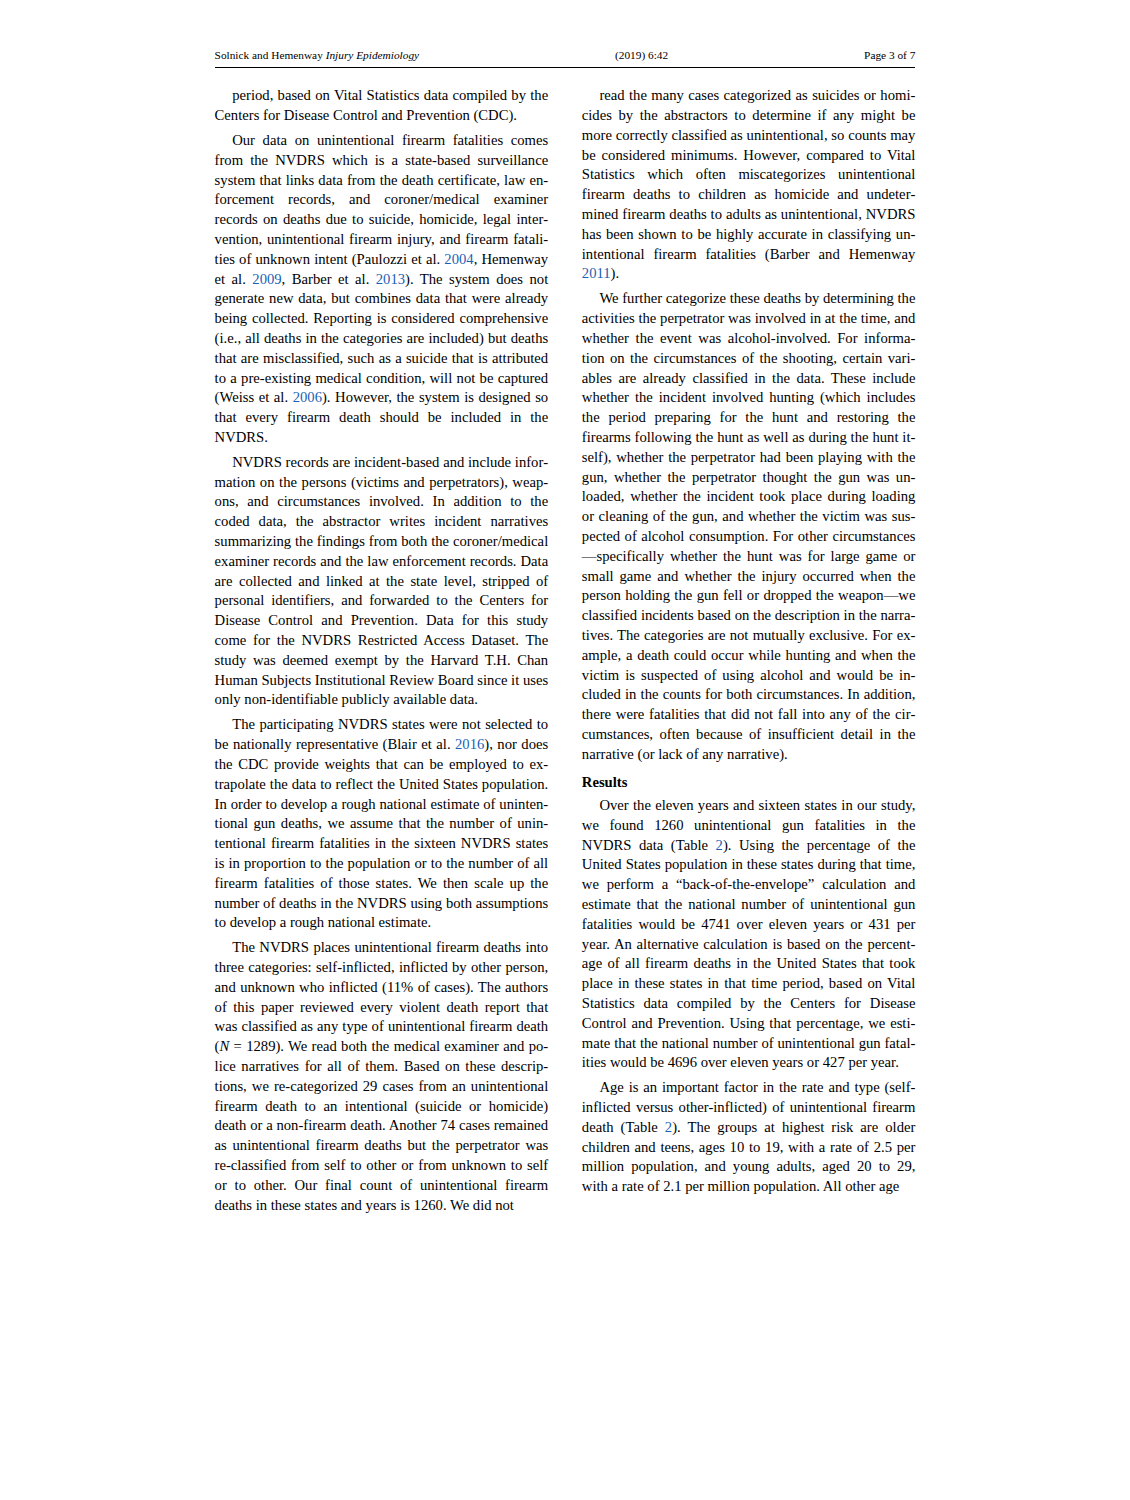Solnick and Hemenway Injury Epidemiology (2019) 6:42 Page 3 of 7
period, based on Vital Statistics data compiled by the Centers for Disease Control and Prevention (CDC).
Our data on unintentional firearm fatalities comes from the NVDRS which is a state-based surveillance system that links data from the death certificate, law enforcement records, and coroner/medical examiner records on deaths due to suicide, homicide, legal intervention, unintentional firearm injury, and firearm fatalities of unknown intent (Paulozzi et al. 2004, Hemenway et al. 2009, Barber et al. 2013). The system does not generate new data, but combines data that were already being collected. Reporting is considered comprehensive (i.e., all deaths in the categories are included) but deaths that are misclassified, such as a suicide that is attributed to a pre-existing medical condition, will not be captured (Weiss et al. 2006). However, the system is designed so that every firearm death should be included in the NVDRS.
NVDRS records are incident-based and include information on the persons (victims and perpetrators), weapons, and circumstances involved. In addition to the coded data, the abstractor writes incident narratives summarizing the findings from both the coroner/medical examiner records and the law enforcement records. Data are collected and linked at the state level, stripped of personal identifiers, and forwarded to the Centers for Disease Control and Prevention. Data for this study come for the NVDRS Restricted Access Dataset. The study was deemed exempt by the Harvard T.H. Chan Human Subjects Institutional Review Board since it uses only non-identifiable publicly available data.
The participating NVDRS states were not selected to be nationally representative (Blair et al. 2016), nor does the CDC provide weights that can be employed to extrapolate the data to reflect the United States population. In order to develop a rough national estimate of unintentional gun deaths, we assume that the number of unintentional firearm fatalities in the sixteen NVDRS states is in proportion to the population or to the number of all firearm fatalities of those states. We then scale up the number of deaths in the NVDRS using both assumptions to develop a rough national estimate.
The NVDRS places unintentional firearm deaths into three categories: self-inflicted, inflicted by other person, and unknown who inflicted (11% of cases). The authors of this paper reviewed every violent death report that was classified as any type of unintentional firearm death (N = 1289). We read both the medical examiner and police narratives for all of them. Based on these descriptions, we re-categorized 29 cases from an unintentional firearm death to an intentional (suicide or homicide) death or a non-firearm death. Another 74 cases remained as unintentional firearm deaths but the perpetrator was re-classified from self to other or from unknown to self or to other. Our final count of unintentional firearm deaths in these states and years is 1260. We did not
read the many cases categorized as suicides or homicides by the abstractors to determine if any might be more correctly classified as unintentional, so counts may be considered minimums. However, compared to Vital Statistics which often miscategorizes unintentional firearm deaths to children as homicide and undetermined firearm deaths to adults as unintentional, NVDRS has been shown to be highly accurate in classifying unintentional firearm fatalities (Barber and Hemenway 2011).
We further categorize these deaths by determining the activities the perpetrator was involved in at the time, and whether the event was alcohol-involved. For information on the circumstances of the shooting, certain variables are already classified in the data. These include whether the incident involved hunting (which includes the period preparing for the hunt and restoring the firearms following the hunt as well as during the hunt itself), whether the perpetrator had been playing with the gun, whether the perpetrator thought the gun was unloaded, whether the incident took place during loading or cleaning of the gun, and whether the victim was suspected of alcohol consumption. For other circumstances—specifically whether the hunt was for large game or small game and whether the injury occurred when the person holding the gun fell or dropped the weapon—we classified incidents based on the description in the narratives. The categories are not mutually exclusive. For example, a death could occur while hunting and when the victim is suspected of using alcohol and would be included in the counts for both circumstances. In addition, there were fatalities that did not fall into any of the circumstances, often because of insufficient detail in the narrative (or lack of any narrative).
Results
Over the eleven years and sixteen states in our study, we found 1260 unintentional gun fatalities in the NVDRS data (Table 2). Using the percentage of the United States population in these states during that time, we perform a “back-of-the-envelope” calculation and estimate that the national number of unintentional gun fatalities would be 4741 over eleven years or 431 per year. An alternative calculation is based on the percentage of all firearm deaths in the United States that took place in these states in that time period, based on Vital Statistics data compiled by the Centers for Disease Control and Prevention. Using that percentage, we estimate that the national number of unintentional gun fatalities would be 4696 over eleven years or 427 per year.
Age is an important factor in the rate and type (self-inflicted versus other-inflicted) of unintentional firearm death (Table 2). The groups at highest risk are older children and teens, ages 10 to 19, with a rate of 2.5 per million population, and young adults, aged 20 to 29, with a rate of 2.1 per million population. All other age